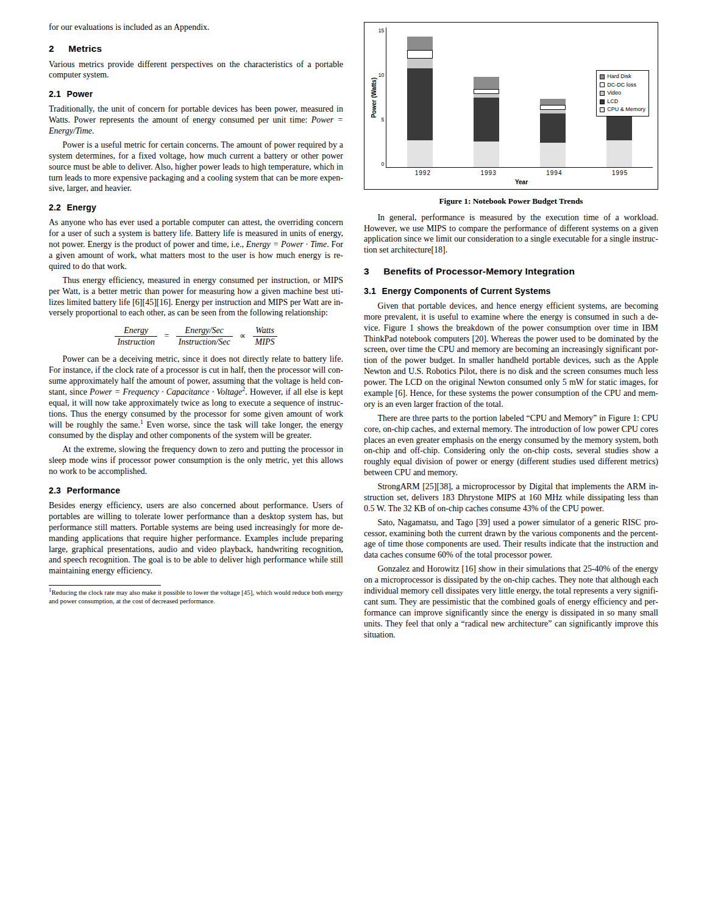for our evaluations is included as an Appendix.
2 Metrics
Various metrics provide different perspectives on the characteristics of a portable computer system.
2.1 Power
Traditionally, the unit of concern for portable devices has been power, measured in Watts. Power represents the amount of energy consumed per unit time: Power = Energy/Time.
Power is a useful metric for certain concerns. The amount of power required by a system determines, for a fixed voltage, how much current a battery or other power source must be able to deliver. Also, higher power leads to high temperature, which in turn leads to more expensive packaging and a cooling system that can be more expensive, larger, and heavier.
2.2 Energy
As anyone who has ever used a portable computer can attest, the overriding concern for a user of such a system is battery life. Battery life is measured in units of energy, not power. Energy is the product of power and time, i.e., Energy = Power · Time. For a given amount of work, what matters most to the user is how much energy is required to do that work.
Thus energy efficiency, measured in energy consumed per instruction, or MIPS per Watt, is a better metric than power for measuring how a given machine best utilizes limited battery life [6][45][16]. Energy per instruction and MIPS per Watt are inversely proportional to each other, as can be seen from the following relationship:
Energy Instruction = Energy/Sec Instruction/Sec ∝ Watts MIPS
Power can be a deceiving metric, since it does not directly relate to battery life. For instance, if the clock rate of a processor is cut in half, then the processor will consume approximately half the amount of power, assuming that the voltage is held constant, since Power = Frequency · Capacitance · Voltage2. However, if all else is kept equal, it will now take approximately twice as long to execute a sequence of instructions. Thus the energy consumed by the processor for some given amount of work will be roughly the same.1 Even worse, since the task will take longer, the energy consumed by the display and other components of the system will be greater.
At the extreme, slowing the frequency down to zero and putting the processor in sleep mode wins if processor power consumption is the only metric, yet this allows no work to be accomplished.
2.3 Performance
Besides energy efficiency, users are also concerned about performance. Users of portables are willing to tolerate lower performance than a desktop system has, but performance still matters. Portable systems are being used increasingly for more demanding applications that require higher performance. Examples include preparing large, graphical presentations, audio and video playback, handwriting recognition, and speech recognition. The goal is to be able to deliver high performance while still maintaining energy efficiency.
1Reducing the clock rate may also make it possible to lower the voltage [45], which would reduce both energy and power consumption, at the cost of decreased performance.
Power (Watts)
15 10 5 0
1992199319941995
Year
Hard Disk
DC-DC loss
Video
LCD
CPU & Memory
Figure 1: Notebook Power Budget Trends
In general, performance is measured by the execution time of a workload. However, we use MIPS to compare the performance of different systems on a given application since we limit our consideration to a single executable for a single instruction set architecture[18].
3 Benefits of Processor-Memory Integration
3.1 Energy Components of Current Systems
Given that portable devices, and hence energy efficient systems, are becoming more prevalent, it is useful to examine where the energy is consumed in such a device. Figure 1 shows the breakdown of the power consumption over time in IBM ThinkPad notebook computers [20]. Whereas the power used to be dominated by the screen, over time the CPU and memory are becoming an increasingly significant portion of the power budget. In smaller handheld portable devices, such as the Apple Newton and U.S. Robotics Pilot, there is no disk and the screen consumes much less power. The LCD on the original Newton consumed only 5 mW for static images, for example [6]. Hence, for these systems the power consumption of the CPU and memory is an even larger fraction of the total.
There are three parts to the portion labeled “CPU and Memory” in Figure 1: CPU core, on-chip caches, and external memory. The introduction of low power CPU cores places an even greater emphasis on the energy consumed by the memory system, both on-chip and off-chip. Considering only the on-chip costs, several studies show a roughly equal division of power or energy (different studies used different metrics) between CPU and memory.
StrongARM [25][38], a microprocessor by Digital that implements the ARM instruction set, delivers 183 Dhrystone MIPS at 160 MHz while dissipating less than 0.5 W. The 32 KB of on-chip caches consume 43% of the CPU power.
Sato, Nagamatsu, and Tago [39] used a power simulator of a generic RISC processor, examining both the current drawn by the various components and the percentage of time those components are used. Their results indicate that the instruction and data caches consume 60% of the total processor power.
Gonzalez and Horowitz [16] show in their simulations that 25-40% of the energy on a microprocessor is dissipated by the on-chip caches. They note that although each individual memory cell dissipates very little energy, the total represents a very significant sum. They are pessimistic that the combined goals of energy efficiency and performance can improve significantly since the energy is dissipated in so many small units. They feel that only a “radical new architecture” can significantly improve this situation.